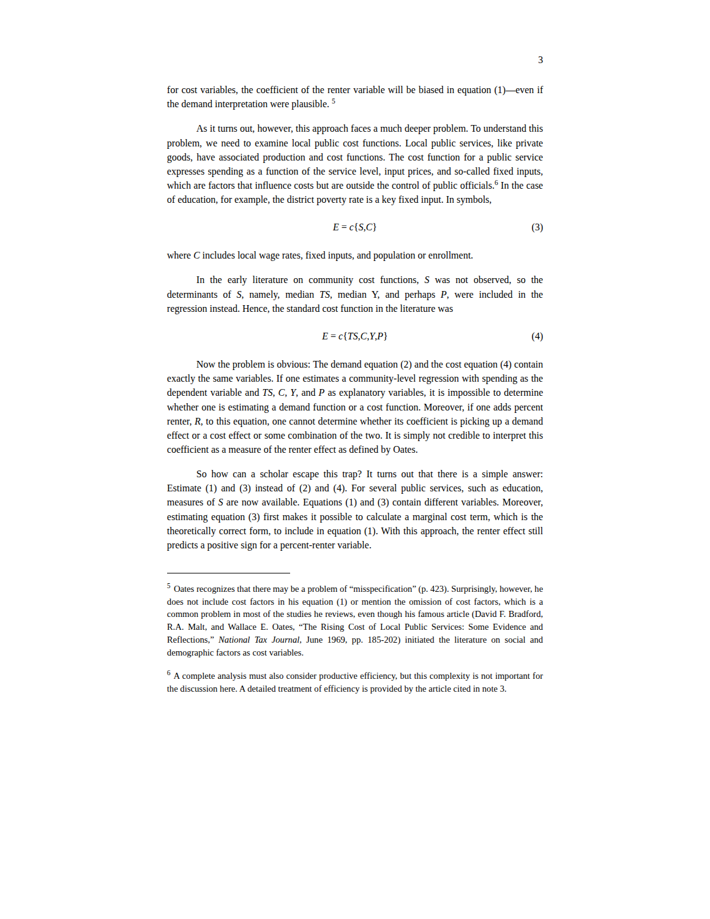3
for cost variables, the coefficient of the renter variable will be biased in equation (1)—even if the demand interpretation were plausible. 5
As it turns out, however, this approach faces a much deeper problem. To understand this problem, we need to examine local public cost functions. Local public services, like private goods, have associated production and cost functions. The cost function for a public service expresses spending as a function of the service level, input prices, and so-called fixed inputs, which are factors that influence costs but are outside the control of public officials.6 In the case of education, for example, the district poverty rate is a key fixed input. In symbols,
E = c{S,C} (3)
where C includes local wage rates, fixed inputs, and population or enrollment.
In the early literature on community cost functions, S was not observed, so the determinants of S, namely, median TS, median Y, and perhaps P, were included in the regression instead. Hence, the standard cost function in the literature was
E = c{TS,C,Y,P} (4)
Now the problem is obvious: The demand equation (2) and the cost equation (4) contain exactly the same variables. If one estimates a community-level regression with spending as the dependent variable and TS, C, Y, and P as explanatory variables, it is impossible to determine whether one is estimating a demand function or a cost function. Moreover, if one adds percent renter, R, to this equation, one cannot determine whether its coefficient is picking up a demand effect or a cost effect or some combination of the two. It is simply not credible to interpret this coefficient as a measure of the renter effect as defined by Oates.
So how can a scholar escape this trap? It turns out that there is a simple answer: Estimate (1) and (3) instead of (2) and (4). For several public services, such as education, measures of S are now available. Equations (1) and (3) contain different variables. Moreover, estimating equation (3) first makes it possible to calculate a marginal cost term, which is the theoretically correct form, to include in equation (1). With this approach, the renter effect still predicts a positive sign for a percent-renter variable.
5 Oates recognizes that there may be a problem of “misspecification” (p. 423). Surprisingly, however, he does not include cost factors in his equation (1) or mention the omission of cost factors, which is a common problem in most of the studies he reviews, even though his famous article (David F. Bradford, R.A. Malt, and Wallace E. Oates, “The Rising Cost of Local Public Services: Some Evidence and Reflections,” National Tax Journal, June 1969, pp. 185-202) initiated the literature on social and demographic factors as cost variables.
6 A complete analysis must also consider productive efficiency, but this complexity is not important for the discussion here. A detailed treatment of efficiency is provided by the article cited in note 3.